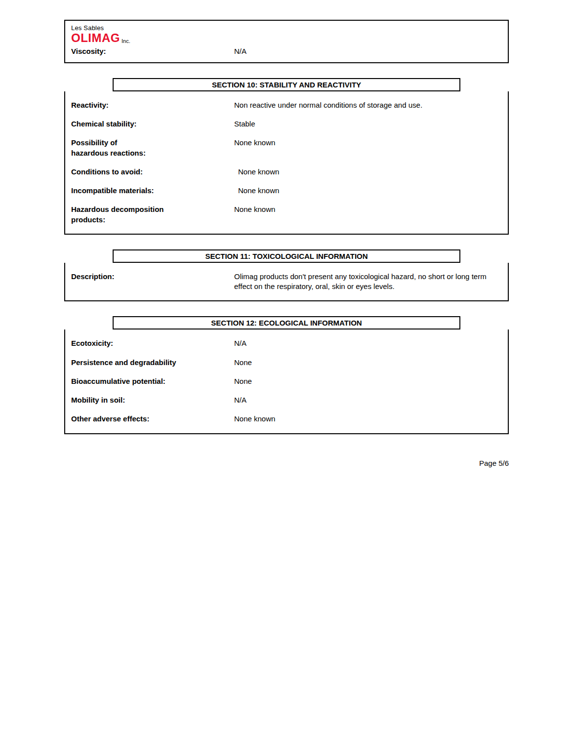Les Sables
OLIMAG Inc.
Viscosity:
N/A
SECTION 10: STABILITY AND REACTIVITY
Reactivity:
Non reactive under normal conditions of storage and use.
Chemical stability:
Stable
Possibility of
hazardous reactions:
None known
Conditions to avoid:
None known
Incompatible materials:
None known
Hazardous decomposition
products:
None known
SECTION 11: TOXICOLOGICAL INFORMATION
Description:
Olimag products don't present any toxicological hazard, no short or long term effect on the respiratory, oral, skin or eyes levels.
SECTION 12: ECOLOGICAL INFORMATION
Ecotoxicity:
N/A
Persistence and degradability
None
Bioaccumulative potential:
None
Mobility in soil:
N/A
Other adverse effects:
None known
Page 5/6